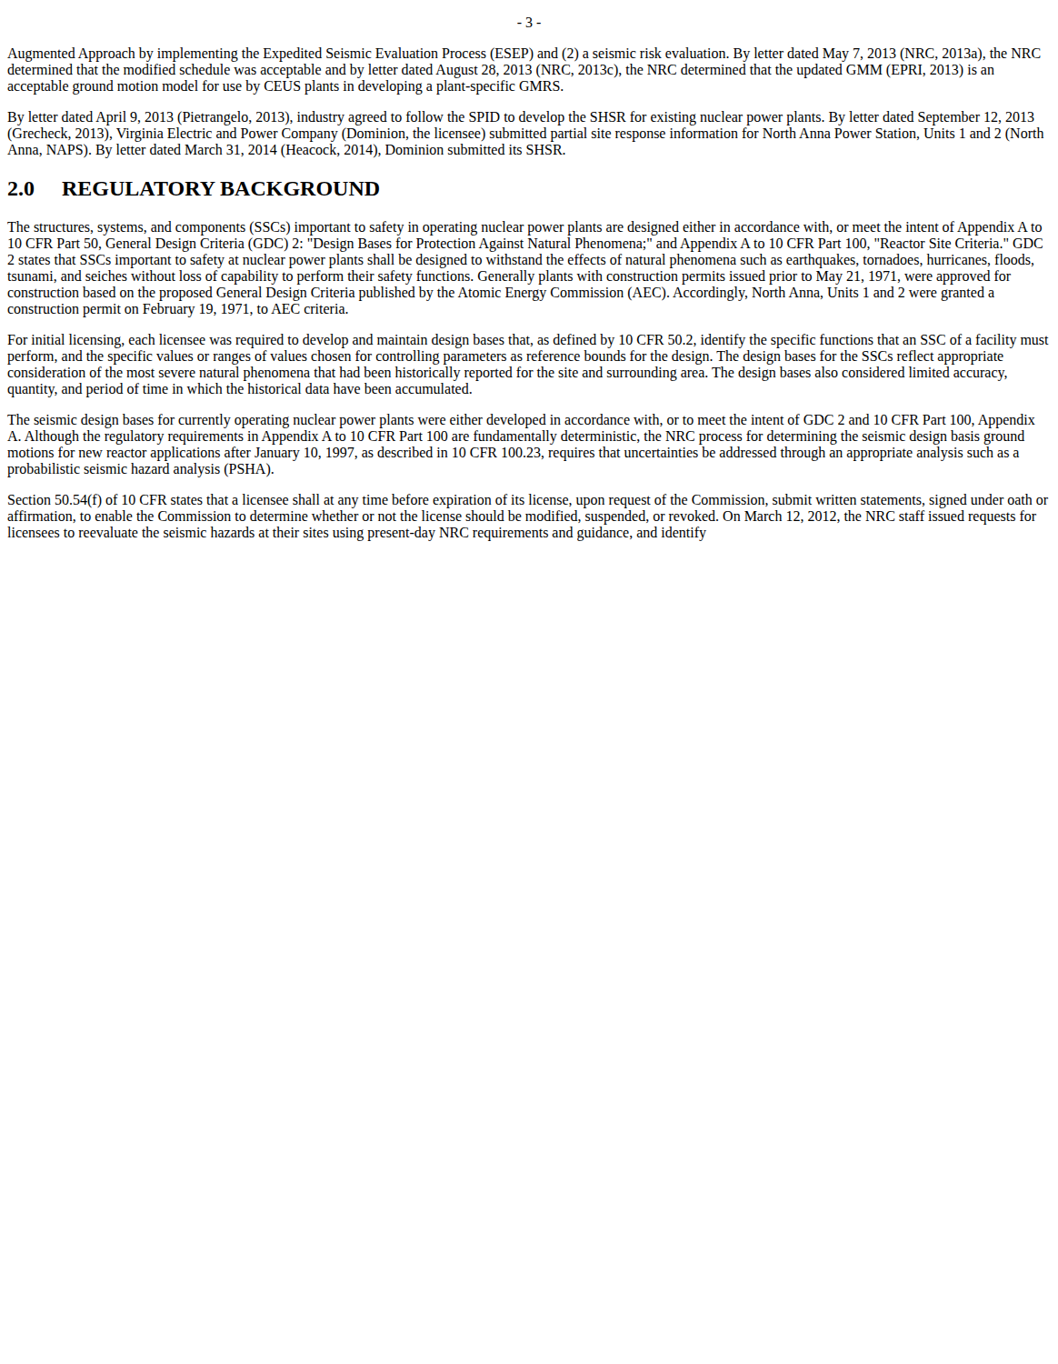- 3 -
Augmented Approach by implementing the Expedited Seismic Evaluation Process (ESEP) and (2) a seismic risk evaluation. By letter dated May 7, 2013 (NRC, 2013a), the NRC determined that the modified schedule was acceptable and by letter dated August 28, 2013 (NRC, 2013c), the NRC determined that the updated GMM (EPRI, 2013) is an acceptable ground motion model for use by CEUS plants in developing a plant-specific GMRS.
By letter dated April 9, 2013 (Pietrangelo, 2013), industry agreed to follow the SPID to develop the SHSR for existing nuclear power plants. By letter dated September 12, 2013 (Grecheck, 2013), Virginia Electric and Power Company (Dominion, the licensee) submitted partial site response information for North Anna Power Station, Units 1 and 2 (North Anna, NAPS). By letter dated March 31, 2014 (Heacock, 2014), Dominion submitted its SHSR.
2.0 REGULATORY BACKGROUND
The structures, systems, and components (SSCs) important to safety in operating nuclear power plants are designed either in accordance with, or meet the intent of Appendix A to 10 CFR Part 50, General Design Criteria (GDC) 2: "Design Bases for Protection Against Natural Phenomena;" and Appendix A to 10 CFR Part 100, "Reactor Site Criteria." GDC 2 states that SSCs important to safety at nuclear power plants shall be designed to withstand the effects of natural phenomena such as earthquakes, tornadoes, hurricanes, floods, tsunami, and seiches without loss of capability to perform their safety functions. Generally plants with construction permits issued prior to May 21, 1971, were approved for construction based on the proposed General Design Criteria published by the Atomic Energy Commission (AEC). Accordingly, North Anna, Units 1 and 2 were granted a construction permit on February 19, 1971, to AEC criteria.
For initial licensing, each licensee was required to develop and maintain design bases that, as defined by 10 CFR 50.2, identify the specific functions that an SSC of a facility must perform, and the specific values or ranges of values chosen for controlling parameters as reference bounds for the design. The design bases for the SSCs reflect appropriate consideration of the most severe natural phenomena that had been historically reported for the site and surrounding area. The design bases also considered limited accuracy, quantity, and period of time in which the historical data have been accumulated.
The seismic design bases for currently operating nuclear power plants were either developed in accordance with, or to meet the intent of GDC 2 and 10 CFR Part 100, Appendix A. Although the regulatory requirements in Appendix A to 10 CFR Part 100 are fundamentally deterministic, the NRC process for determining the seismic design basis ground motions for new reactor applications after January 10, 1997, as described in 10 CFR 100.23, requires that uncertainties be addressed through an appropriate analysis such as a probabilistic seismic hazard analysis (PSHA).
Section 50.54(f) of 10 CFR states that a licensee shall at any time before expiration of its license, upon request of the Commission, submit written statements, signed under oath or affirmation, to enable the Commission to determine whether or not the license should be modified, suspended, or revoked. On March 12, 2012, the NRC staff issued requests for licensees to reevaluate the seismic hazards at their sites using present-day NRC requirements and guidance, and identify